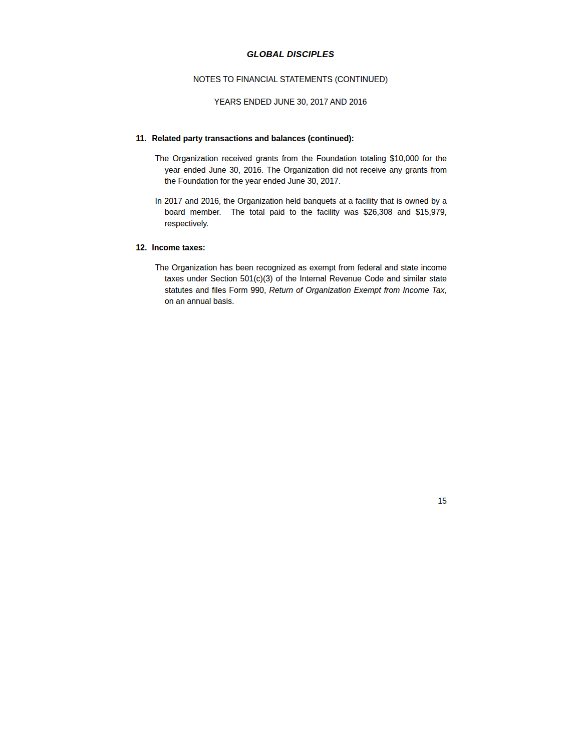GLOBAL DISCIPLES
NOTES TO FINANCIAL STATEMENTS (CONTINUED)
YEARS ENDED JUNE 30, 2017 AND 2016
11. Related party transactions and balances (continued):
The Organization received grants from the Foundation totaling $10,000 for the year ended June 30, 2016. The Organization did not receive any grants from the Foundation for the year ended June 30, 2017.
In 2017 and 2016, the Organization held banquets at a facility that is owned by a board member. The total paid to the facility was $26,308 and $15,979, respectively.
12. Income taxes:
The Organization has been recognized as exempt from federal and state income taxes under Section 501(c)(3) of the Internal Revenue Code and similar state statutes and files Form 990, Return of Organization Exempt from Income Tax, on an annual basis.
15